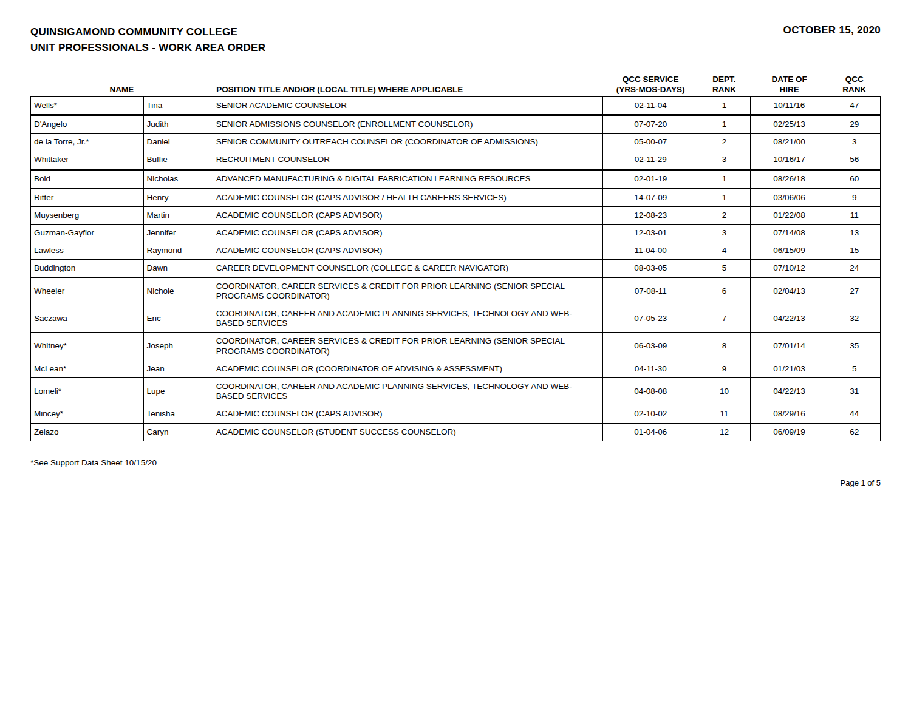QUINSIGAMOND COMMUNITY COLLEGE
UNIT PROFESSIONALS - WORK AREA ORDER
OCTOBER 15, 2020
| NAME | POSITION TITLE AND/OR (LOCAL TITLE) WHERE APPLICABLE | QCC SERVICE (YRS-MOS-DAYS) | DEPT. RANK | DATE OF HIRE | QCC RANK |
| --- | --- | --- | --- | --- | --- |
| Wells* | Tina | SENIOR ACADEMIC COUNSELOR | 02-11-04 | 1 | 10/11/16 | 47 |
| D'Angelo | Judith | SENIOR ADMISSIONS COUNSELOR (ENROLLMENT COUNSELOR) | 07-07-20 | 1 | 02/25/13 | 29 |
| de la Torre, Jr.* | Daniel | SENIOR COMMUNITY OUTREACH COUNSELOR (COORDINATOR OF ADMISSIONS) | 05-00-07 | 2 | 08/21/00 | 3 |
| Whittaker | Buffie | RECRUITMENT COUNSELOR | 02-11-29 | 3 | 10/16/17 | 56 |
| Bold | Nicholas | ADVANCED MANUFACTURING & DIGITAL FABRICATION LEARNING RESOURCES | 02-01-19 | 1 | 08/26/18 | 60 |
| Ritter | Henry | ACADEMIC COUNSELOR (CAPS ADVISOR / HEALTH CAREERS SERVICES) | 14-07-09 | 1 | 03/06/06 | 9 |
| Muysenberg | Martin | ACADEMIC COUNSELOR (CAPS ADVISOR) | 12-08-23 | 2 | 01/22/08 | 11 |
| Guzman-Gayflor | Jennifer | ACADEMIC COUNSELOR (CAPS ADVISOR) | 12-03-01 | 3 | 07/14/08 | 13 |
| Lawless | Raymond | ACADEMIC COUNSELOR (CAPS ADVISOR) | 11-04-00 | 4 | 06/15/09 | 15 |
| Buddington | Dawn | CAREER DEVELOPMENT COUNSELOR (COLLEGE & CAREER NAVIGATOR) | 08-03-05 | 5 | 07/10/12 | 24 |
| Wheeler | Nichole | COORDINATOR, CAREER SERVICES & CREDIT FOR PRIOR LEARNING (SENIOR SPECIAL PROGRAMS COORDINATOR) | 07-08-11 | 6 | 02/04/13 | 27 |
| Saczawa | Eric | COORDINATOR, CAREER AND ACADEMIC PLANNING SERVICES, TECHNOLOGY AND WEB-BASED SERVICES | 07-05-23 | 7 | 04/22/13 | 32 |
| Whitney* | Joseph | COORDINATOR, CAREER SERVICES & CREDIT FOR PRIOR LEARNING (SENIOR SPECIAL PROGRAMS COORDINATOR) | 06-03-09 | 8 | 07/01/14 | 35 |
| McLean* | Jean | ACADEMIC COUNSELOR (COORDINATOR OF ADVISING & ASSESSMENT) | 04-11-30 | 9 | 01/21/03 | 5 |
| Lomeli* | Lupe | COORDINATOR, CAREER AND ACADEMIC PLANNING SERVICES, TECHNOLOGY AND WEB-BASED SERVICES | 04-08-08 | 10 | 04/22/13 | 31 |
| Mincey* | Tenisha | ACADEMIC COUNSELOR (CAPS ADVISOR) | 02-10-02 | 11 | 08/29/16 | 44 |
| Zelazo | Caryn | ACADEMIC COUNSELOR (STUDENT SUCCESS COUNSELOR) | 01-04-06 | 12 | 06/09/19 | 62 |
*See Support Data Sheet 10/15/20
Page 1 of 5